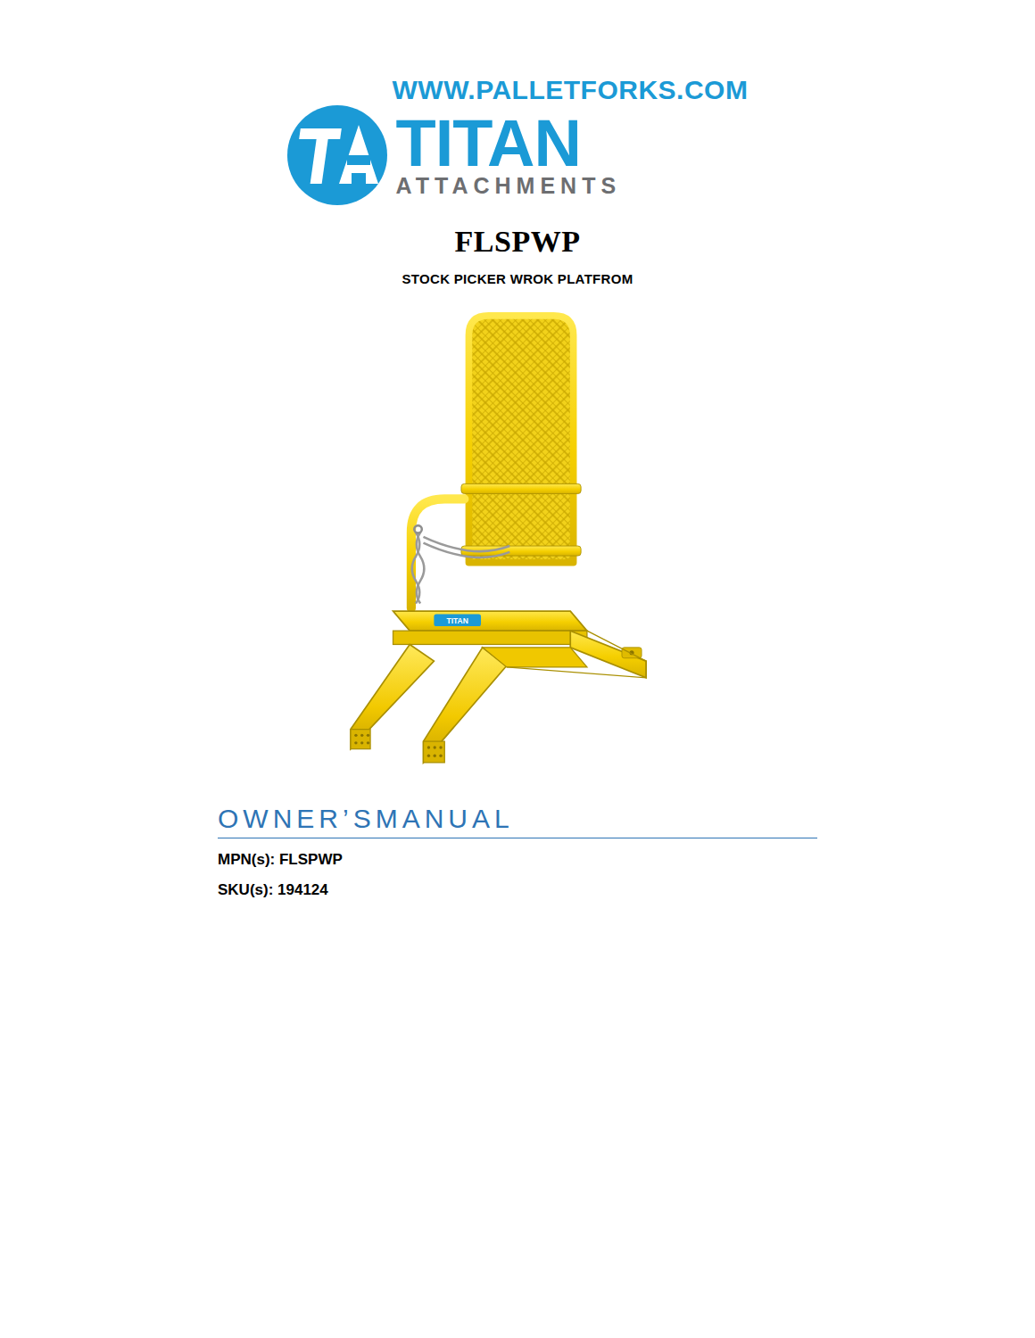WWW.PALLETFORKS.COM
TITAN
ATTACHMENTS
FLSPWP
STOCK PICKER WROK PLATFROM
FLSPWP stock picker work platform TITAN
OWNER’SMANUAL
MPN(s): FLSPWP
SKU(s): 194124